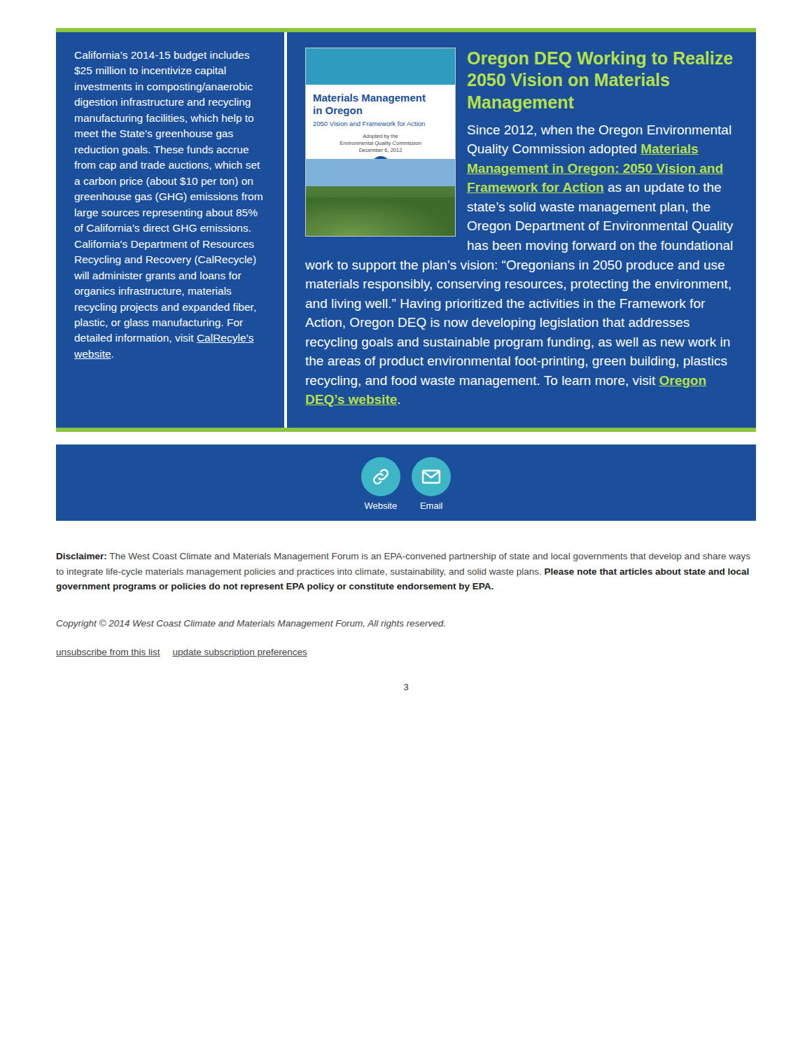California’s 2014-15 budget includes $25 million to incentivize capital investments in composting/anaerobic digestion infrastructure and recycling manufacturing facilities, which help to meet the State’s greenhouse gas reduction goals. These funds accrue from cap and trade auctions, which set a carbon price (about $10 per ton) on greenhouse gas (GHG) emissions from large sources representing about 85% of California’s direct GHG emissions. California's Department of Resources Recycling and Recovery (CalRecycle) will administer grants and loans for organics infrastructure, materials recycling projects and expanded fiber, plastic, or glass manufacturing. For detailed information, visit CalRecyle’s website.
Materials Management
in Oregon
2050 Vision and Framework for Action
Adopted by the
Environmental Quality Commission
December 6, 2012
Oregon DEQ Working to Realize 2050 Vision on Materials Management
Since 2012, when the Oregon Environmental Quality Commission adopted Materials Management in Oregon: 2050 Vision and Framework for Action as an update to the state’s solid waste management plan, the Oregon Department of Environmental Quality has been moving forward on the foundational work to support the plan’s vision: “Oregonians in 2050 produce and use materials responsibly, conserving resources, protecting the environment, and living well.” Having prioritized the activities in the Framework for Action, Oregon DEQ is now developing legislation that addresses recycling goals and sustainable program funding, as well as new work in the areas of product environmental foot-printing, green building, plastics recycling, and food waste management. To learn more, visit Oregon DEQ’s website.
Website
Email
Disclaimer: The West Coast Climate and Materials Management Forum is an EPA-convened partnership of state and local governments that develop and share ways to integrate life-cycle materials management policies and practices into climate, sustainability, and solid waste plans. Please note that articles about state and local government programs or policies do not represent EPA policy or constitute endorsement by EPA.
Copyright © 2014 West Coast Climate and Materials Management Forum, All rights reserved.
unsubscribe from this list update subscription preferences
3